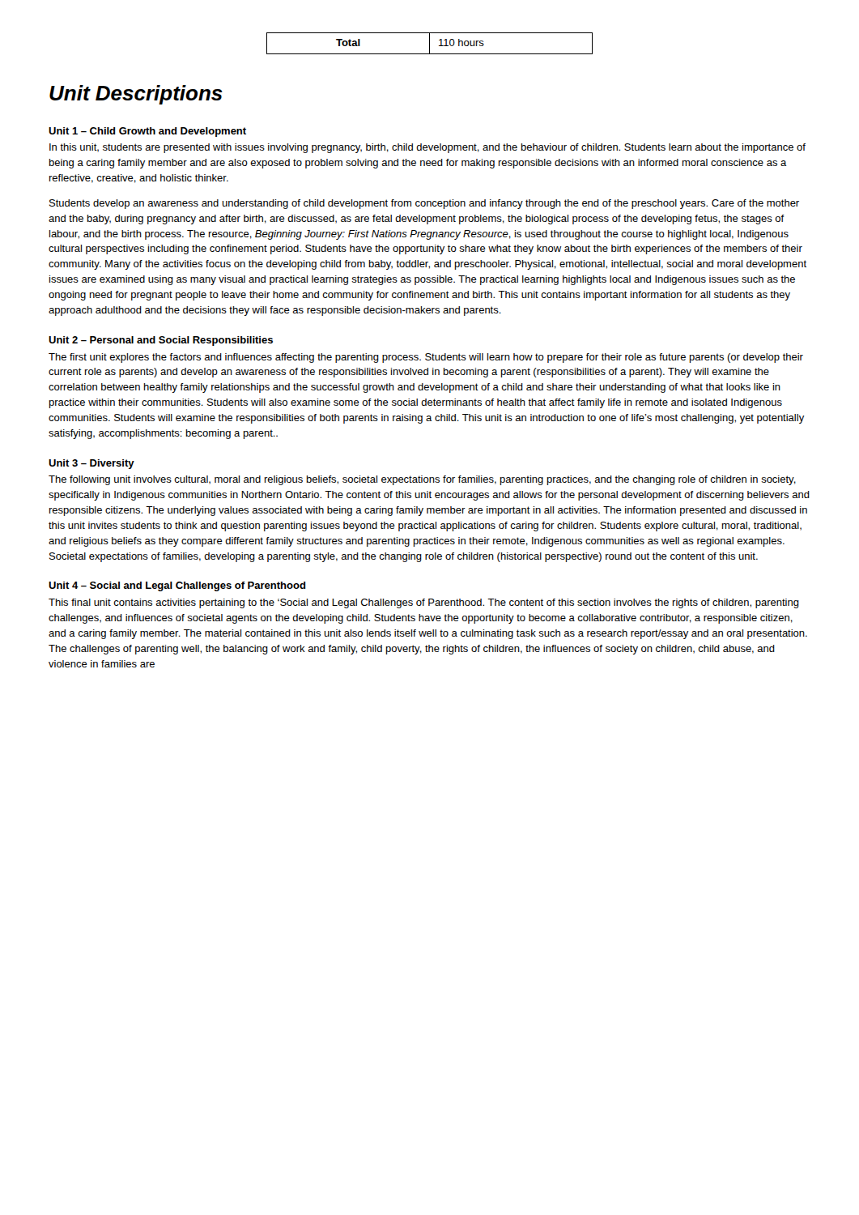| Total | 110 hours |
Unit Descriptions
Unit 1 – Child Growth and Development
In this unit, students are presented with issues involving pregnancy, birth, child development, and the behaviour of children. Students learn about the importance of being a caring family member and are also exposed to problem solving and the need for making responsible decisions with an informed moral conscience as a reflective, creative, and holistic thinker.
Students develop an awareness and understanding of child development from conception and infancy through the end of the preschool years. Care of the mother and the baby, during pregnancy and after birth, are discussed, as are fetal development problems, the biological process of the developing fetus, the stages of labour, and the birth process. The resource, Beginning Journey: First Nations Pregnancy Resource, is used throughout the course to highlight local, Indigenous cultural perspectives including the confinement period. Students have the opportunity to share what they know about the birth experiences of the members of their community. Many of the activities focus on the developing child from baby, toddler, and preschooler. Physical, emotional, intellectual, social and moral development issues are examined using as many visual and practical learning strategies as possible. The practical learning highlights local and Indigenous issues such as the ongoing need for pregnant people to leave their home and community for confinement and birth. This unit contains important information for all students as they approach adulthood and the decisions they will face as responsible decision-makers and parents.
Unit 2 – Personal and Social Responsibilities
The first unit explores the factors and influences affecting the parenting process. Students will learn how to prepare for their role as future parents (or develop their current role as parents) and develop an awareness of the responsibilities involved in becoming a parent (responsibilities of a parent). They will examine the correlation between healthy family relationships and the successful growth and development of a child and share their understanding of what that looks like in practice within their communities. Students will also examine some of the social determinants of health that affect family life in remote and isolated Indigenous communities. Students will examine the responsibilities of both parents in raising a child. This unit is an introduction to one of life’s most challenging, yet potentially satisfying, accomplishments: becoming a parent..
Unit 3 – Diversity
The following unit involves cultural, moral and religious beliefs, societal expectations for families, parenting practices, and the changing role of children in society, specifically in Indigenous communities in Northern Ontario. The content of this unit encourages and allows for the personal development of discerning believers and responsible citizens. The underlying values associated with being a caring family member are important in all activities. The information presented and discussed in this unit invites students to think and question parenting issues beyond the practical applications of caring for children. Students explore cultural, moral, traditional, and religious beliefs as they compare different family structures and parenting practices in their remote, Indigenous communities as well as regional examples. Societal expectations of families, developing a parenting style, and the changing role of children (historical perspective) round out the content of this unit.
Unit 4 – Social and Legal Challenges of Parenthood
This final unit contains activities pertaining to the ‘Social and Legal Challenges of Parenthood. The content of this section involves the rights of children, parenting challenges, and influences of societal agents on the developing child. Students have the opportunity to become a collaborative contributor, a responsible citizen, and a caring family member. The material contained in this unit also lends itself well to a culminating task such as a research report/essay and an oral presentation. The challenges of parenting well, the balancing of work and family, child poverty, the rights of children, the influences of society on children, child abuse, and violence in families are